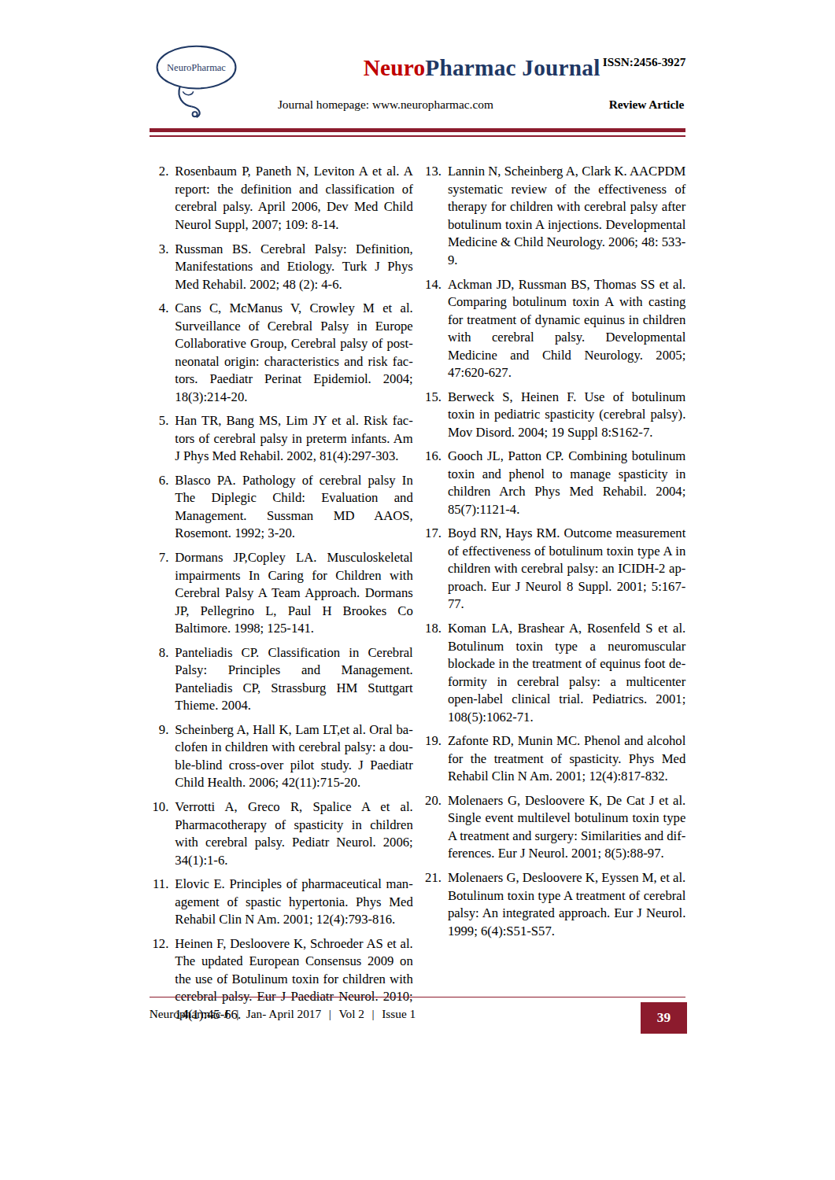NeuroPharmac
Neuro Pharmac Journal
Journal homepage: www.neuropharmac.com Review Article
ISSN:2456-3927
Rosenbaum P, Paneth N, Leviton A et al. A report: the definition and classification of cerebral palsy. April 2006, Dev Med Child Neurol Suppl, 2007; 109: 8-14.
Russman BS. Cerebral Palsy: Definition, Manifestations and Etiology. Turk J Phys Med Rehabil. 2002; 48 (2): 4-6.
Cans C, McManus V, Crowley M et al. Surveillance of Cerebral Palsy in Europe Collaborative Group, Cerebral palsy of post-neonatal origin: characteristics and risk factors. Paediatr Perinat Epidemiol. 2004; 18(3):214-20.
Han TR, Bang MS, Lim JY et al. Risk factors of cerebral palsy in preterm infants. Am J Phys Med Rehabil. 2002, 81(4):297-303.
Blasco PA. Pathology of cerebral palsy In The Diplegic Child: Evaluation and Management. Sussman MD AAOS, Rosemont. 1992; 3-20.
Dormans JP,Copley LA. Musculoskeletal impairments In Caring for Children with Cerebral Palsy A Team Approach. Dormans JP, Pellegrino L, Paul H Brookes Co Baltimore. 1998; 125-141.
Panteliadis CP. Classification in Cerebral Palsy: Principles and Management. Panteliadis CP, Strassburg HM Stuttgart Thieme. 2004.
Scheinberg A, Hall K, Lam LT,et al. Oral baclofen in children with cerebral palsy: a double-blind cross-over pilot study. J Paediatr Child Health. 2006; 42(11):715-20.
Verrotti A, Greco R, Spalice A et al. Pharmacotherapy of spasticity in children with cerebral palsy. Pediatr Neurol. 2006; 34(1):1-6.
Elovic E. Principles of pharmaceutical management of spastic hypertonia. Phys Med Rehabil Clin N Am. 2001; 12(4):793-816.
Heinen F, Desloovere K, Schroeder AS et al. The updated European Consensus 2009 on the use of Botulinum toxin for children with cerebral palsy. Eur J Paediatr Neurol. 2010; 14(1):45-66.
Lannin N, Scheinberg A, Clark K. AACPDM systematic review of the effectiveness of therapy for children with cerebral palsy after botulinum toxin A injections. Developmental Medicine & Child Neurology. 2006; 48: 533-9.
Ackman JD, Russman BS, Thomas SS et al. Comparing botulinum toxin A with casting for treatment of dynamic equinus in children with cerebral palsy. Developmental Medicine and Child Neurology. 2005; 47:620-627.
Berweck S, Heinen F. Use of botulinum toxin in pediatric spasticity (cerebral palsy). Mov Disord. 2004; 19 Suppl 8:S162-7.
Gooch JL, Patton CP. Combining botulinum toxin and phenol to manage spasticity in children Arch Phys Med Rehabil. 2004; 85(7):1121-4.
Boyd RN, Hays RM. Outcome measurement of effectiveness of botulinum toxin type A in children with cerebral palsy: an ICIDH-2 approach. Eur J Neurol 8 Suppl. 2001; 5:167-77.
Koman LA, Brashear A, Rosenfeld S et al. Botulinum toxin type a neuromuscular blockade in the treatment of equinus foot deformity in cerebral palsy: a multicenter open-label clinical trial. Pediatrics. 2001; 108(5):1062-71.
Zafonte RD, Munin MC. Phenol and alcohol for the treatment of spasticity. Phys Med Rehabil Clin N Am. 2001; 12(4):817-832.
Molenaers G, Desloovere K, De Cat J et al. Single event multilevel botulinum toxin type A treatment and surgery: Similarities and differences. Eur J Neurol. 2001; 8(5):88-97.
Molenaers G, Desloovere K, Eyssen M, et al. Botulinum toxin type A treatment of cerebral palsy: An integrated approach. Eur J Neurol. 1999; 6(4):S51-S57.
Neuropharmac J | Jan- April 2017 | Vol 2 | Issue 1
39